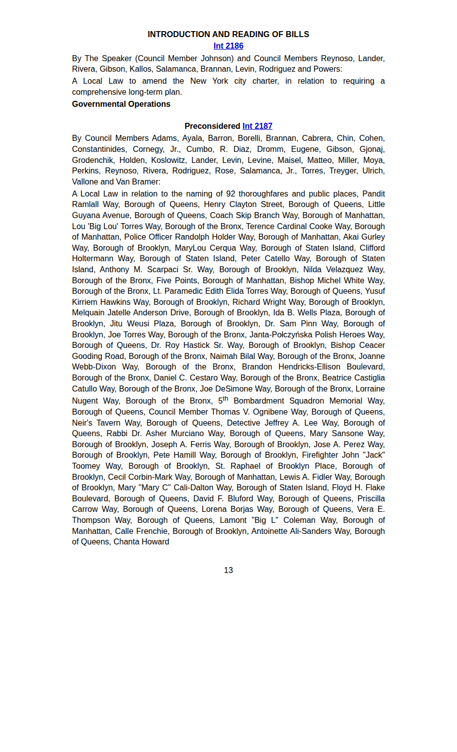INTRODUCTION AND READING OF BILLS
Int 2186
By The Speaker (Council Member Johnson) and Council Members Reynoso, Lander, Rivera, Gibson, Kallos, Salamanca, Brannan, Levin, Rodriguez and Powers:
A Local Law to amend the New York city charter, in relation to requiring a comprehensive long-term plan.
Governmental Operations
Preconsidered Int 2187
By Council Members Adams, Ayala, Barron, Borelli, Brannan, Cabrera, Chin, Cohen, Constantinides, Cornegy, Jr., Cumbo, R. Diaz, Dromm, Eugene, Gibson, Gjonaj, Grodenchik, Holden, Koslowitz, Lander, Levin, Levine, Maisel, Matteo, Miller, Moya, Perkins, Reynoso, Rivera, Rodriguez, Rose, Salamanca, Jr., Torres, Treyger, Ulrich, Vallone and Van Bramer:
A Local Law in relation to the naming of 92 thoroughfares and public places, Pandit Ramlall Way, Borough of Queens, Henry Clayton Street, Borough of Queens, Little Guyana Avenue, Borough of Queens, Coach Skip Branch Way, Borough of Manhattan, Lou 'Big Lou' Torres Way, Borough of the Bronx, Terence Cardinal Cooke Way, Borough of Manhattan, Police Officer Randolph Holder Way, Borough of Manhattan, Akai Gurley Way, Borough of Brooklyn, MaryLou Cerqua Way, Borough of Staten Island, Clifford Holtermann Way, Borough of Staten Island, Peter Catello Way, Borough of Staten Island, Anthony M. Scarpaci Sr. Way, Borough of Brooklyn, Nilda Velazquez Way, Borough of the Bronx, Five Points, Borough of Manhattan, Bishop Michel White Way, Borough of the Bronx, Lt. Paramedic Edith Elida Torres Way, Borough of Queens, Yusuf Kirriem Hawkins Way, Borough of Brooklyn, Richard Wright Way, Borough of Brooklyn, Melquain Jatelle Anderson Drive, Borough of Brooklyn, Ida B. Wells Plaza, Borough of Brooklyn, Jitu Weusi Plaza, Borough of Brooklyn, Dr. Sam Pinn Way, Borough of Brooklyn, Joe Torres Way, Borough of the Bronx, Janta-Połczyńska Polish Heroes Way, Borough of Queens, Dr. Roy Hastick Sr. Way, Borough of Brooklyn, Bishop Ceacer Gooding Road, Borough of the Bronx, Naimah Bilal Way, Borough of the Bronx, Joanne Webb-Dixon Way, Borough of the Bronx, Brandon Hendricks-Ellison Boulevard, Borough of the Bronx, Daniel C. Cestaro Way, Borough of the Bronx, Beatrice Castiglia Catullo Way, Borough of the Bronx, Joe DeSimone Way, Borough of the Bronx, Lorraine Nugent Way, Borough of the Bronx, 5th Bombardment Squadron Memorial Way, Borough of Queens, Council Member Thomas V. Ognibene Way, Borough of Queens, Neir's Tavern Way, Borough of Queens, Detective Jeffrey A. Lee Way, Borough of Queens, Rabbi Dr. Asher Murciano Way, Borough of Queens, Mary Sansone Way, Borough of Brooklyn, Joseph A. Ferris Way, Borough of Brooklyn, Jose A. Perez Way, Borough of Brooklyn, Pete Hamill Way, Borough of Brooklyn, Firefighter John "Jack" Toomey Way, Borough of Brooklyn, St. Raphael of Brooklyn Place, Borough of Brooklyn, Cecil Corbin-Mark Way, Borough of Manhattan, Lewis A. Fidler Way, Borough of Brooklyn, Mary "Mary C" Cali-Dalton Way, Borough of Staten Island, Floyd H. Flake Boulevard, Borough of Queens, David F. Bluford Way, Borough of Queens, Priscilla Carrow Way, Borough of Queens, Lorena Borjas Way, Borough of Queens, Vera E. Thompson Way, Borough of Queens, Lamont "Big L" Coleman Way, Borough of Manhattan, Calle Frenchie, Borough of Brooklyn, Antoinette Ali-Sanders Way, Borough of Queens, Chanta Howard
13